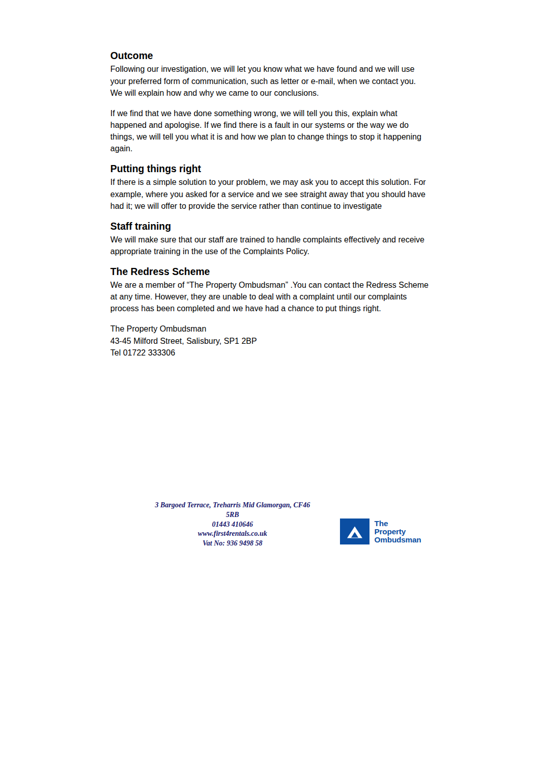Outcome
Following our investigation, we will let you know what we have found and we will use your preferred form of communication, such as letter or e-mail, when we contact you. We will explain how and why we came to our conclusions.
If we find that we have done something wrong, we will tell you this, explain what happened and apologise. If we find there is a fault in our systems or the way we do things, we will tell you what it is and how we plan to change things to stop it happening again.
Putting things right
If there is a simple solution to your problem, we may ask you to accept this solution. For example, where you asked for a service and we see straight away that you should have had it; we will offer to provide the service rather than continue to investigate
Staff training
We will make sure that our staff are trained to handle complaints effectively and receive appropriate training in the use of the Complaints Policy.
The Redress Scheme
We are a member of “The Property Ombudsman” .You can contact the Redress Scheme at any time. However, they are unable to deal with a complaint until our complaints process has been completed and we have had a chance to put things right.
The Property Ombudsman
43-45 Milford Street, Salisbury, SP1 2BP
Tel 01722 333306
3 Bargoed Terrace, Treharris Mid Glamorgan, CF46 5RB
01443 410646
www.first4rentals.co.uk
Vat No: 936 9498 58
The Property Ombudsman